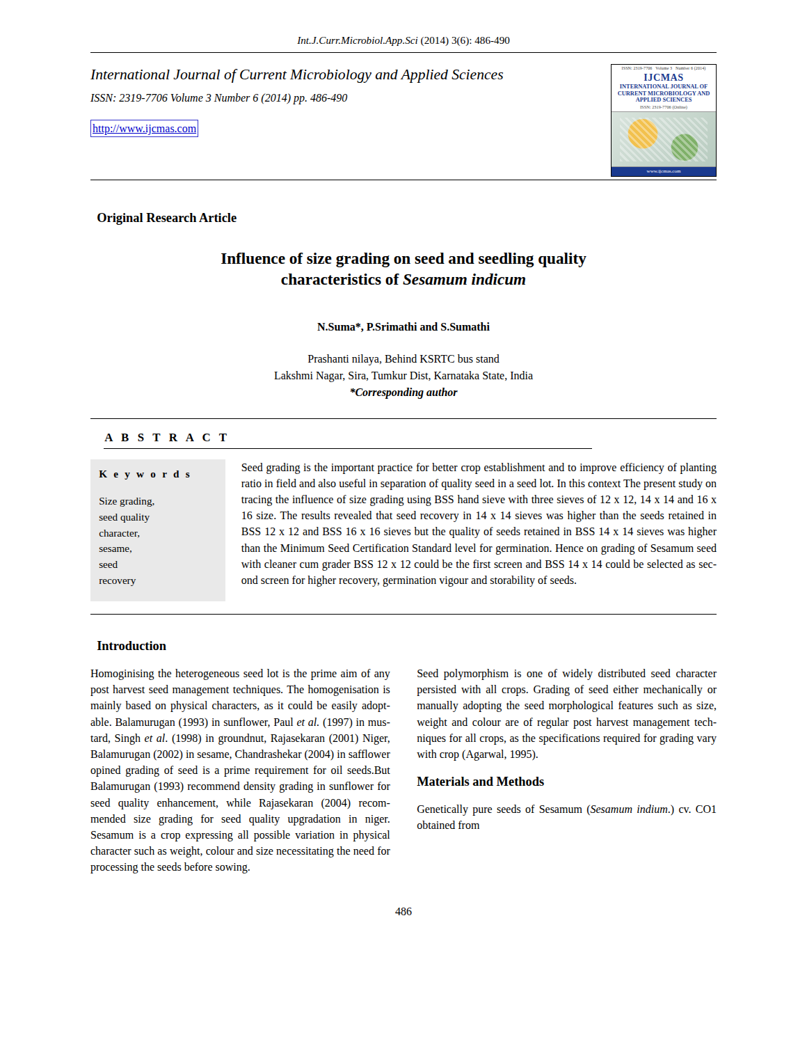Int.J.Curr.Microbiol.App.Sci (2014) 3(6): 486-490
International Journal of Current Microbiology and Applied Sciences
ISSN: 2319-7706 Volume 3 Number 6 (2014) pp. 486-490
http://www.ijcmas.com
ISSN: 2319-7706 Volume 3 Number 6 (2014)
IJCMAS
INTERNATIONAL JOURNAL OF
CURRENT MICROBIOLOGY AND
APPLIED SCIENCES
ISSN: 2319-7706 (Online)
www.ijcmas.com
Original Research Article
Influence of size grading on seed and seedling quality
characteristics of Sesamum indicum
N.Suma*, P.Srimathi and S.Sumathi
Prashanti nilaya, Behind KSRTC bus stand
Lakshmi Nagar, Sira, Tumkur Dist, Karnataka State, India
*Corresponding author
A B S T R A C T
K e y w o r d s
Size grading,
seed quality
character,
sesame,
seed
recovery
Seed grading is the important practice for better crop establishment and to improve efficiency of planting ratio in field and also useful in separation of quality seed in a seed lot. In this context The present study on tracing the influence of size grading using BSS hand sieve with three sieves of 12 x 12, 14 x 14 and 16 x 16 size. The results revealed that seed recovery in 14 x 14 sieves was higher than the seeds retained in BSS 12 x 12 and BSS 16 x 16 sieves but the quality of seeds retained in BSS 14 x 14 sieves was higher than the Minimum Seed Certification Standard level for germination. Hence on grading of Sesamum seed with cleaner cum grader BSS 12 x 12 could be the first screen and BSS 14 x 14 could be selected as second screen for higher recovery, germination vigour and storability of seeds.
Introduction
Homoginising the heterogeneous seed lot is the prime aim of any post harvest seed management techniques. The homogenisation is mainly based on physical characters, as it could be easily adoptable. Balamurugan (1993) in sunflower, Paul et al. (1997) in mustard, Singh et al. (1998) in groundnut, Rajasekaran (2001) Niger, Balamurugan (2002) in sesame, Chandrashekar (2004) in safflower opined grading of seed is a prime requirement for oil seeds.But Balamurugan (1993) recommend density grading in sunflower for seed quality enhancement, while Rajasekaran (2004) recommended size grading for seed quality upgradation in niger. Sesamum is a crop expressing all possible variation in physical character such as weight, colour and size necessitating the need for processing the seeds before sowing.
Seed polymorphism is one of widely distributed seed character persisted with all crops. Grading of seed either mechanically or manually adopting the seed morphological features such as size, weight and colour are of regular post harvest management techniques for all crops, as the specifications required for grading vary with crop (Agarwal, 1995).
Materials and Methods
Genetically pure seeds of Sesamum (Sesamum indium.) cv. CO1 obtained from
486